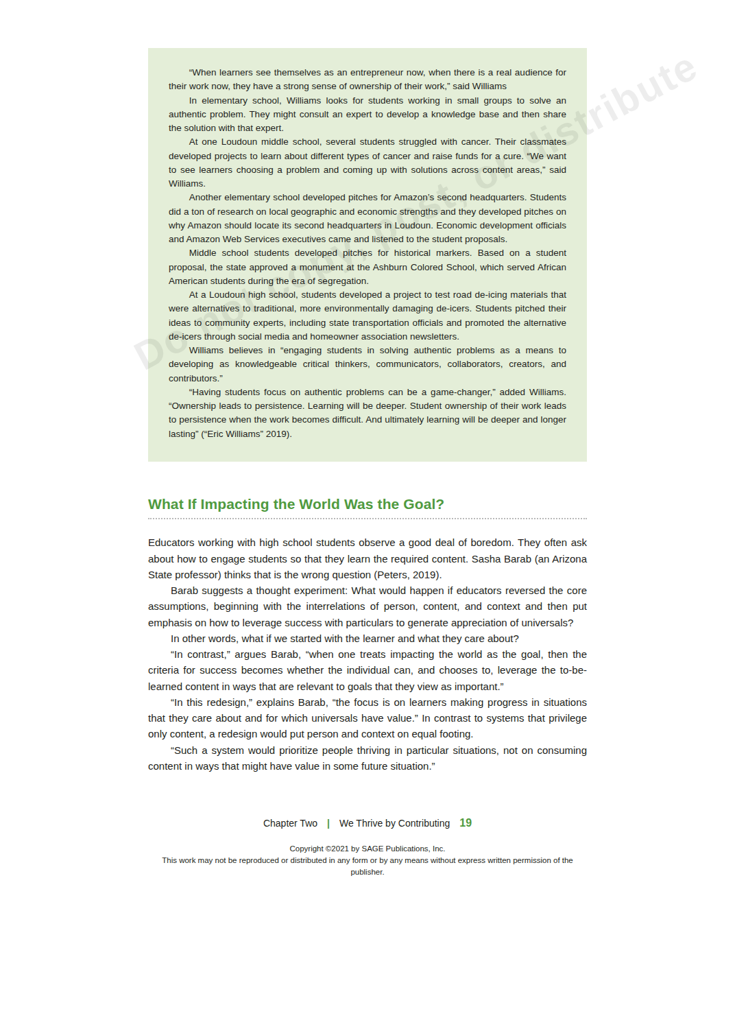Do not copy, post, or distribute
“When learners see themselves as an entrepreneur now, when there is a real audience for their work now, they have a strong sense of ownership of their work,” said Williams
In elementary school, Williams looks for students working in small groups to solve an authentic problem. They might consult an expert to develop a knowledge base and then share the solution with that expert.
At one Loudoun middle school, several students struggled with cancer. Their classmates developed projects to learn about different types of cancer and raise funds for a cure. “We want to see learners choosing a problem and coming up with solutions across content areas,” said Williams.
Another elementary school developed pitches for Amazon’s second headquarters. Students did a ton of research on local geographic and economic strengths and they developed pitches on why Amazon should locate its second headquarters in Loudoun. Economic development officials and Amazon Web Services executives came and listened to the student proposals.
Middle school students developed pitches for historical markers. Based on a student proposal, the state approved a monument at the Ashburn Colored School, which served African American students during the era of segregation.
At a Loudoun high school, students developed a project to test road de-icing materials that were alternatives to traditional, more environmentally damaging de-icers. Students pitched their ideas to community experts, including state transportation officials and promoted the alternative de-icers through social media and homeowner association newsletters.
Williams believes in “engaging students in solving authentic problems as a means to developing as knowledgeable critical thinkers, communicators, collaborators, creators, and contributors.”
“Having students focus on authentic problems can be a game-changer,” added Williams. “Ownership leads to persistence. Learning will be deeper. Student ownership of their work leads to persistence when the work becomes difficult. And ultimately learning will be deeper and longer lasting” (“Eric Williams” 2019).
What If Impacting the World Was the Goal?
Educators working with high school students observe a good deal of boredom. They often ask about how to engage students so that they learn the required content. Sasha Barab (an Arizona State professor) thinks that is the wrong question (Peters, 2019).
Barab suggests a thought experiment: What would happen if educators reversed the core assumptions, beginning with the interrelations of person, content, and context and then put emphasis on how to leverage success with particulars to generate appreciation of universals?
In other words, what if we started with the learner and what they care about?
“In contrast,” argues Barab, “when one treats impacting the world as the goal, then the criteria for success becomes whether the individual can, and chooses to, leverage the to-be-learned content in ways that are relevant to goals that they view as important.”
“In this redesign,” explains Barab, “the focus is on learners making progress in situations that they care about and for which universals have value.” In contrast to systems that privilege only content, a redesign would put person and context on equal footing.
“Such a system would prioritize people thriving in particular situations, not on consuming content in ways that might have value in some future situation.”
Chapter Two | We Thrive by Contributing 19
Copyright ©2021 by SAGE Publications, Inc.
This work may not be reproduced or distributed in any form or by any means without express written permission of the publisher.